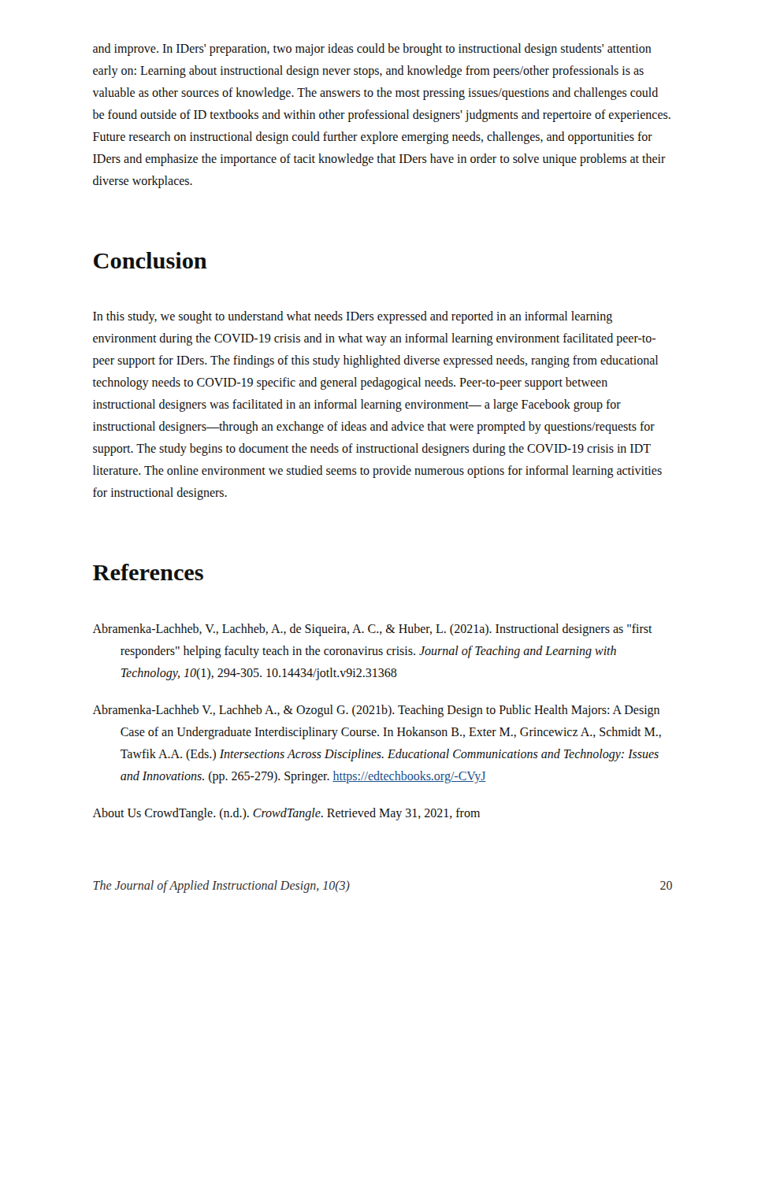and improve. In IDers' preparation, two major ideas could be brought to instructional design students' attention early on: Learning about instructional design never stops, and knowledge from peers/other professionals is as valuable as other sources of knowledge. The answers to the most pressing issues/questions and challenges could be found outside of ID textbooks and within other professional designers' judgments and repertoire of experiences. Future research on instructional design could further explore emerging needs, challenges, and opportunities for IDers and emphasize the importance of tacit knowledge that IDers have in order to solve unique problems at their diverse workplaces.
Conclusion
In this study, we sought to understand what needs IDers expressed and reported in an informal learning environment during the COVID-19 crisis and in what way an informal learning environment facilitated peer-to-peer support for IDers. The findings of this study highlighted diverse expressed needs, ranging from educational technology needs to COVID-19 specific and general pedagogical needs. Peer-to-peer support between instructional designers was facilitated in an informal learning environment— a large Facebook group for instructional designers—through an exchange of ideas and advice that were prompted by questions/requests for support. The study begins to document the needs of instructional designers during the COVID-19 crisis in IDT literature. The online environment we studied seems to provide numerous options for informal learning activities for instructional designers.
References
Abramenka-Lachheb, V., Lachheb, A., de Siqueira, A. C., & Huber, L. (2021a). Instructional designers as "first responders" helping faculty teach in the coronavirus crisis. Journal of Teaching and Learning with Technology, 10(1), 294-305. 10.14434/jotlt.v9i2.31368
Abramenka-Lachheb V., Lachheb A., & Ozogul G. (2021b). Teaching Design to Public Health Majors: A Design Case of an Undergraduate Interdisciplinary Course. In Hokanson B., Exter M., Grincewicz A., Schmidt M., Tawfik A.A. (Eds.) Intersections Across Disciplines. Educational Communications and Technology: Issues and Innovations. (pp. 265-279). Springer. https://edtechbooks.org/-CVyJ
About Us CrowdTangle. (n.d.). CrowdTangle. Retrieved May 31, 2021, from
The Journal of Applied Instructional Design, 10(3) 20